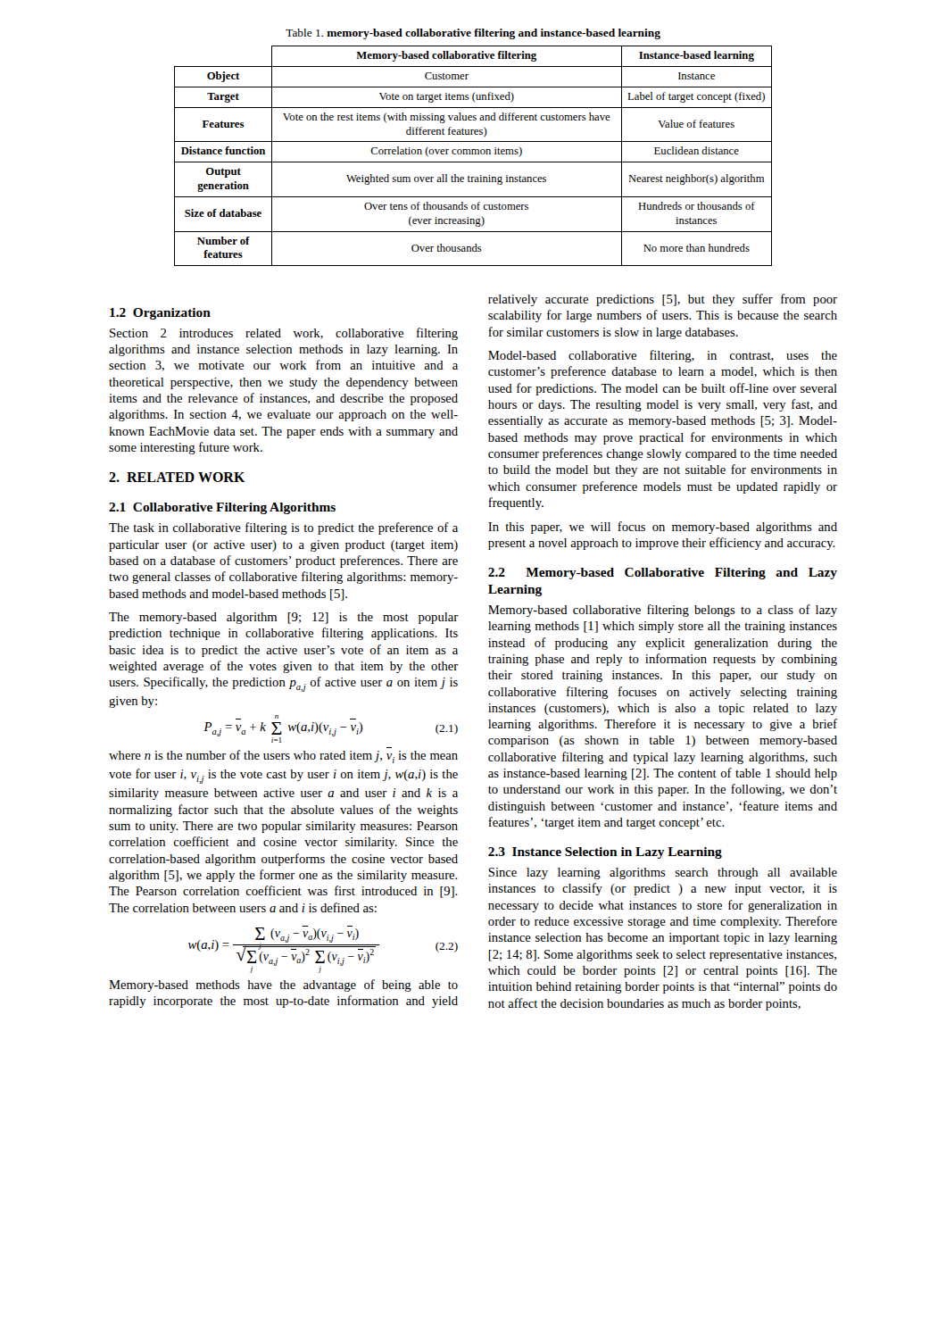Table 1. memory-based collaborative filtering and instance-based learning
| | Memory-based collaborative filtering | Instance-based learning |
| Object | Customer | Instance |
| Target | Vote on target items (unfixed) | Label of target concept (fixed) |
| Features | Vote on the rest items (with missing values and different customers have different features) | Value of features |
| Distance function | Correlation (over common items) | Euclidean distance |
| Output generation | Weighted sum over all the training instances | Nearest neighbor(s) algorithm |
| Size of database | Over tens of thousands of customers (ever increasing) | Hundreds or thousands of instances |
| Number of features | Over thousands | No more than hundreds |
1.2 Organization
Section 2 introduces related work, collaborative filtering algorithms and instance selection methods in lazy learning. In section 3, we motivate our work from an intuitive and a theoretical perspective, then we study the dependency between items and the relevance of instances, and describe the proposed algorithms. In section 4, we evaluate our approach on the well-known EachMovie data set. The paper ends with a summary and some interesting future work.
2. RELATED WORK
2.1 Collaborative Filtering Algorithms
The task in collaborative filtering is to predict the preference of a particular user (or active user) to a given product (target item) based on a database of customers’ product preferences. There are two general classes of collaborative filtering algorithms: memory-based methods and model-based methods [5].
The memory-based algorithm [9; 12] is the most popular prediction technique in collaborative filtering applications. Its basic idea is to predict the active user’s vote of an item as a weighted average of the votes given to that item by the other users. Specifically, the prediction pa,j of active user a on item j is given by:
Pa,j = va + k nΣi=1 w(a,i)(vi,j − vi) (2.1)
where n is the number of the users who rated item j, vi is the mean vote for user i, vi,j is the vote cast by user i on item j, w(a,i) is the similarity measure between active user a and user i and k is a normalizing factor such that the absolute values of the weights sum to unity. There are two popular similarity measures: Pearson correlation coefficient and cosine vector similarity. Since the correlation-based algorithm outperforms the cosine vector based algorithm [5], we apply the former one as the similarity measure. The Pearson correlation coefficient was first introduced in [9]. The correlation between users a and i is defined as:
w(a,i) = Σj (va,j − va)(vi,j − vi) Σj(va,j − va)2 Σj(vi,j − vi)2 (2.2)
Memory-based methods have the advantage of being able to rapidly incorporate the most up-to-date information and yield relatively accurate predictions [5], but they suffer from poor scalability for large numbers of users. This is because the search for similar customers is slow in large databases.
Model-based collaborative filtering, in contrast, uses the customer’s preference database to learn a model, which is then used for predictions. The model can be built off-line over several hours or days. The resulting model is very small, very fast, and essentially as accurate as memory-based methods [5; 3]. Model-based methods may prove practical for environments in which consumer preferences change slowly compared to the time needed to build the model but they are not suitable for environments in which consumer preference models must be updated rapidly or frequently.
In this paper, we will focus on memory-based algorithms and present a novel approach to improve their efficiency and accuracy.
2.2 Memory-based Collaborative Filtering and Lazy Learning
Memory-based collaborative filtering belongs to a class of lazy learning methods [1] which simply store all the training instances instead of producing any explicit generalization during the training phase and reply to information requests by combining their stored training instances. In this paper, our study on collaborative filtering focuses on actively selecting training instances (customers), which is also a topic related to lazy learning algorithms. Therefore it is necessary to give a brief comparison (as shown in table 1) between memory-based collaborative filtering and typical lazy learning algorithms, such as instance-based learning [2]. The content of table 1 should help to understand our work in this paper. In the following, we don’t distinguish between ‘customer and instance’, ‘feature items and features’, ‘target item and target concept’ etc.
2.3 Instance Selection in Lazy Learning
Since lazy learning algorithms search through all available instances to classify (or predict ) a new input vector, it is necessary to decide what instances to store for generalization in order to reduce excessive storage and time complexity. Therefore instance selection has become an important topic in lazy learning [2; 14; 8]. Some algorithms seek to select representative instances, which could be border points [2] or central points [16]. The intuition behind retaining border points is that “internal” points do not affect the decision boundaries as much as border points,